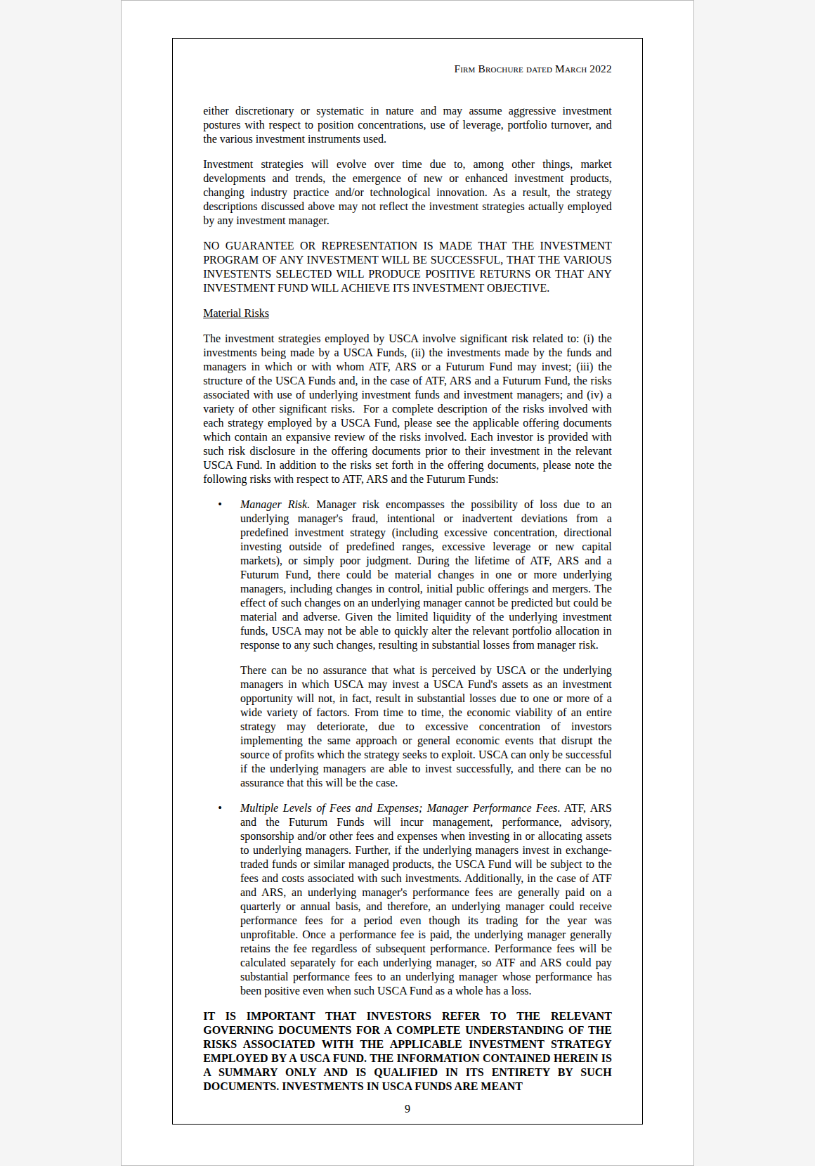Firm Brochure dated March 2022
either discretionary or systematic in nature and may assume aggressive investment postures with respect to position concentrations, use of leverage, portfolio turnover, and the various investment instruments used.
Investment strategies will evolve over time due to, among other things, market developments and trends, the emergence of new or enhanced investment products, changing industry practice and/or technological innovation. As a result, the strategy descriptions discussed above may not reflect the investment strategies actually employed by any investment manager.
NO GUARANTEE OR REPRESENTATION IS MADE THAT THE INVESTMENT PROGRAM OF ANY INVESTMENT WILL BE SUCCESSFUL, THAT THE VARIOUS INVESTENTS SELECTED WILL PRODUCE POSITIVE RETURNS OR THAT ANY INVESTMENT FUND WILL ACHIEVE ITS INVESTMENT OBJECTIVE.
Material Risks
The investment strategies employed by USCA involve significant risk related to: (i) the investments being made by a USCA Funds, (ii) the investments made by the funds and managers in which or with whom ATF, ARS or a Futurum Fund may invest; (iii) the structure of the USCA Funds and, in the case of ATF, ARS and a Futurum Fund, the risks associated with use of underlying investment funds and investment managers; and (iv) a variety of other significant risks. For a complete description of the risks involved with each strategy employed by a USCA Fund, please see the applicable offering documents which contain an expansive review of the risks involved. Each investor is provided with such risk disclosure in the offering documents prior to their investment in the relevant USCA Fund. In addition to the risks set forth in the offering documents, please note the following risks with respect to ATF, ARS and the Futurum Funds:
Manager Risk. Manager risk encompasses the possibility of loss due to an underlying manager's fraud, intentional or inadvertent deviations from a predefined investment strategy (including excessive concentration, directional investing outside of predefined ranges, excessive leverage or new capital markets), or simply poor judgment. During the lifetime of ATF, ARS and a Futurum Fund, there could be material changes in one or more underlying managers, including changes in control, initial public offerings and mergers. The effect of such changes on an underlying manager cannot be predicted but could be material and adverse. Given the limited liquidity of the underlying investment funds, USCA may not be able to quickly alter the relevant portfolio allocation in response to any such changes, resulting in substantial losses from manager risk.
There can be no assurance that what is perceived by USCA or the underlying managers in which USCA may invest a USCA Fund's assets as an investment opportunity will not, in fact, result in substantial losses due to one or more of a wide variety of factors. From time to time, the economic viability of an entire strategy may deteriorate, due to excessive concentration of investors implementing the same approach or general economic events that disrupt the source of profits which the strategy seeks to exploit. USCA can only be successful if the underlying managers are able to invest successfully, and there can be no assurance that this will be the case.
Multiple Levels of Fees and Expenses; Manager Performance Fees. ATF, ARS and the Futurum Funds will incur management, performance, advisory, sponsorship and/or other fees and expenses when investing in or allocating assets to underlying managers. Further, if the underlying managers invest in exchange-traded funds or similar managed products, the USCA Fund will be subject to the fees and costs associated with such investments. Additionally, in the case of ATF and ARS, an underlying manager's performance fees are generally paid on a quarterly or annual basis, and therefore, an underlying manager could receive performance fees for a period even though its trading for the year was unprofitable. Once a performance fee is paid, the underlying manager generally retains the fee regardless of subsequent performance. Performance fees will be calculated separately for each underlying manager, so ATF and ARS could pay substantial performance fees to an underlying manager whose performance has been positive even when such USCA Fund as a whole has a loss.
IT IS IMPORTANT THAT INVESTORS REFER TO THE RELEVANT GOVERNING DOCUMENTS FOR A COMPLETE UNDERSTANDING OF THE RISKS ASSOCIATED WITH THE APPLICABLE INVESTMENT STRATEGY EMPLOYED BY A USCA FUND. THE INFORMATION CONTAINED HEREIN IS A SUMMARY ONLY AND IS QUALIFIED IN ITS ENTIRETY BY SUCH DOCUMENTS. INVESTMENTS IN USCA FUNDS ARE MEANT
9